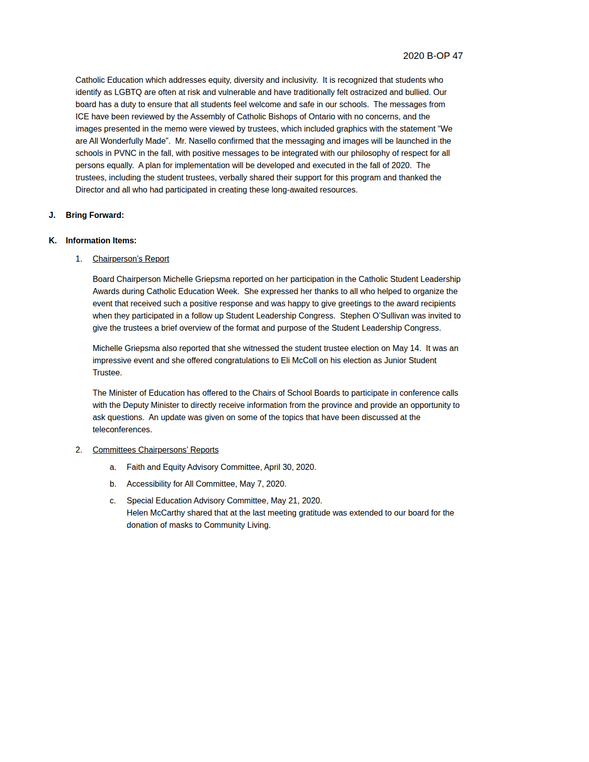2020 B-OP 47
Catholic Education which addresses equity, diversity and inclusivity. It is recognized that students who identify as LGBTQ are often at risk and vulnerable and have traditionally felt ostracized and bullied. Our board has a duty to ensure that all students feel welcome and safe in our schools. The messages from ICE have been reviewed by the Assembly of Catholic Bishops of Ontario with no concerns, and the images presented in the memo were viewed by trustees, which included graphics with the statement “We are All Wonderfully Made”. Mr. Nasello confirmed that the messaging and images will be launched in the schools in PVNC in the fall, with positive messages to be integrated with our philosophy of respect for all persons equally. A plan for implementation will be developed and executed in the fall of 2020. The trustees, including the student trustees, verbally shared their support for this program and thanked the Director and all who had participated in creating these long-awaited resources.
J. Bring Forward:
K. Information Items:
1. Chairperson’s Report
Board Chairperson Michelle Griepsma reported on her participation in the Catholic Student Leadership Awards during Catholic Education Week. She expressed her thanks to all who helped to organize the event that received such a positive response and was happy to give greetings to the award recipients when they participated in a follow up Student Leadership Congress. Stephen O’Sullivan was invited to give the trustees a brief overview of the format and purpose of the Student Leadership Congress.
Michelle Griepsma also reported that she witnessed the student trustee election on May 14. It was an impressive event and she offered congratulations to Eli McColl on his election as Junior Student Trustee.
The Minister of Education has offered to the Chairs of School Boards to participate in conference calls with the Deputy Minister to directly receive information from the province and provide an opportunity to ask questions. An update was given on some of the topics that have been discussed at the teleconferences.
2. Committees Chairpersons’ Reports
a. Faith and Equity Advisory Committee, April 30, 2020.
b. Accessibility for All Committee, May 7, 2020.
c. Special Education Advisory Committee, May 21, 2020. Helen McCarthy shared that at the last meeting gratitude was extended to our board for the donation of masks to Community Living.